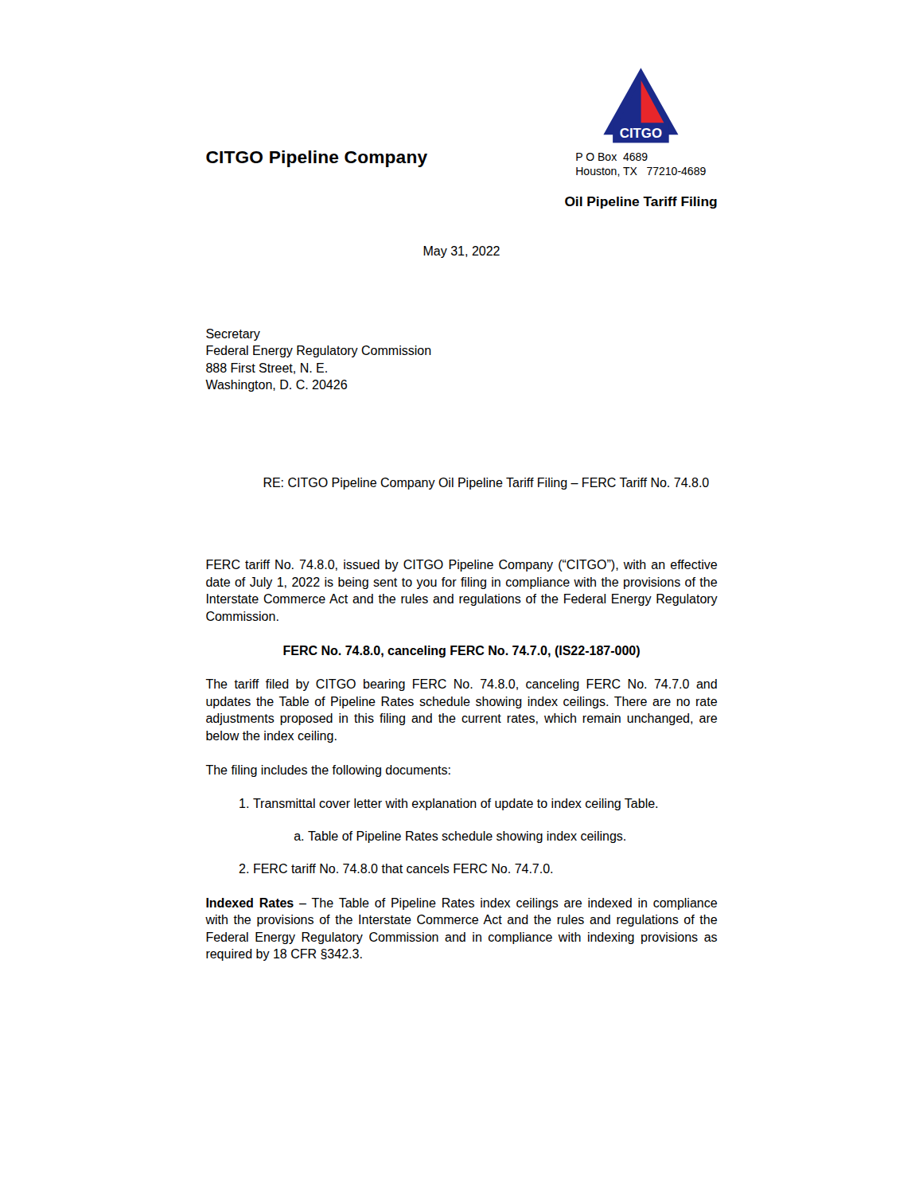CITGO Pipeline Company
CITGO
P O Box 4689
Houston, TX 77210-4689
Oil Pipeline Tariff Filing
May 31, 2022
Secretary
Federal Energy Regulatory Commission
888 First Street, N. E.
Washington, D. C. 20426
RE: CITGO Pipeline Company Oil Pipeline Tariff Filing – FERC Tariff No. 74.8.0
FERC tariff No. 74.8.0, issued by CITGO Pipeline Company (“CITGO”), with an effective date of July 1, 2022 is being sent to you for filing in compliance with the provisions of the Interstate Commerce Act and the rules and regulations of the Federal Energy Regulatory Commission.
FERC No. 74.8.0, canceling FERC No. 74.7.0, (IS22-187-000)
The tariff filed by CITGO bearing FERC No. 74.8.0, canceling FERC No. 74.7.0 and updates the Table of Pipeline Rates schedule showing index ceilings. There are no rate adjustments proposed in this filing and the current rates, which remain unchanged, are below the index ceiling.
The filing includes the following documents:
Transmittal cover letter with explanation of update to index ceiling Table.
Table of Pipeline Rates schedule showing index ceilings.
FERC tariff No. 74.8.0 that cancels FERC No. 74.7.0.
Indexed Rates – The Table of Pipeline Rates index ceilings are indexed in compliance with the provisions of the Interstate Commerce Act and the rules and regulations of the Federal Energy Regulatory Commission and in compliance with indexing provisions as required by 18 CFR §342.3.